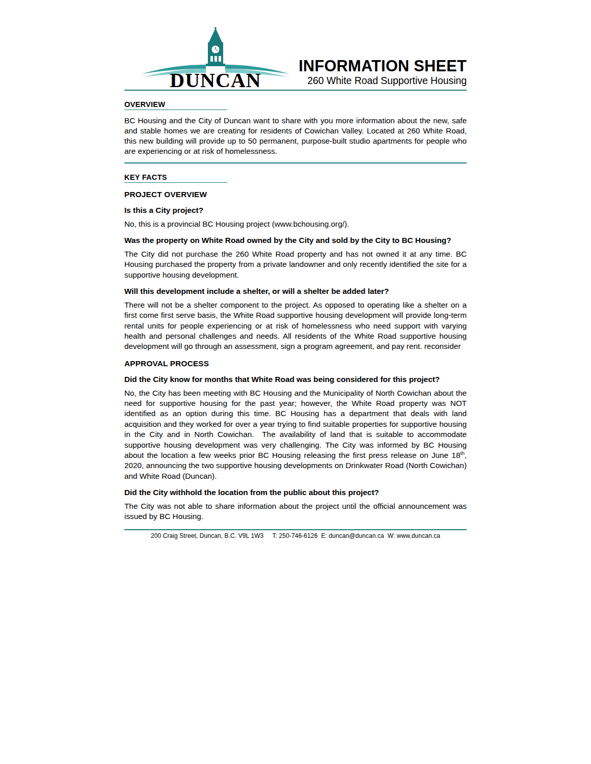DUNCAN
INFORMATION SHEET
260 White Road Supportive Housing
OVERVIEW
BC Housing and the City of Duncan want to share with you more information about the new, safe and stable homes we are creating for residents of Cowichan Valley. Located at 260 White Road, this new building will provide up to 50 permanent, purpose-built studio apartments for people who are experiencing or at risk of homelessness.
KEY FACTS
PROJECT OVERVIEW
Is this a City project?
No, this is a provincial BC Housing project (www.bchousing.org/).
Was the property on White Road owned by the City and sold by the City to BC Housing?
The City did not purchase the 260 White Road property and has not owned it at any time. BC Housing purchased the property from a private landowner and only recently identified the site for a supportive housing development.
Will this development include a shelter, or will a shelter be added later?
There will not be a shelter component to the project. As opposed to operating like a shelter on a first come first serve basis, the White Road supportive housing development will provide long-term rental units for people experiencing or at risk of homelessness who need support with varying health and personal challenges and needs. All residents of the White Road supportive housing development will go through an assessment, sign a program agreement, and pay rent. reconsider
APPROVAL PROCESS
Did the City know for months that White Road was being considered for this project?
No, the City has been meeting with BC Housing and the Municipality of North Cowichan about the need for supportive housing for the past year; however, the White Road property was NOT identified as an option during this time. BC Housing has a department that deals with land acquisition and they worked for over a year trying to find suitable properties for supportive housing in the City and in North Cowichan. The availability of land that is suitable to accommodate supportive housing development was very challenging. The City was informed by BC Housing about the location a few weeks prior BC Housing releasing the first press release on June 18th, 2020, announcing the two supportive housing developments on Drinkwater Road (North Cowichan) and White Road (Duncan).
Did the City withhold the location from the public about this project?
The City was not able to share information about the project until the official announcement was issued by BC Housing.
200 Craig Street, Duncan, B.C. V9L 1W3 T: 250-746-6126 E: duncan@duncan.ca W: www.duncan.ca